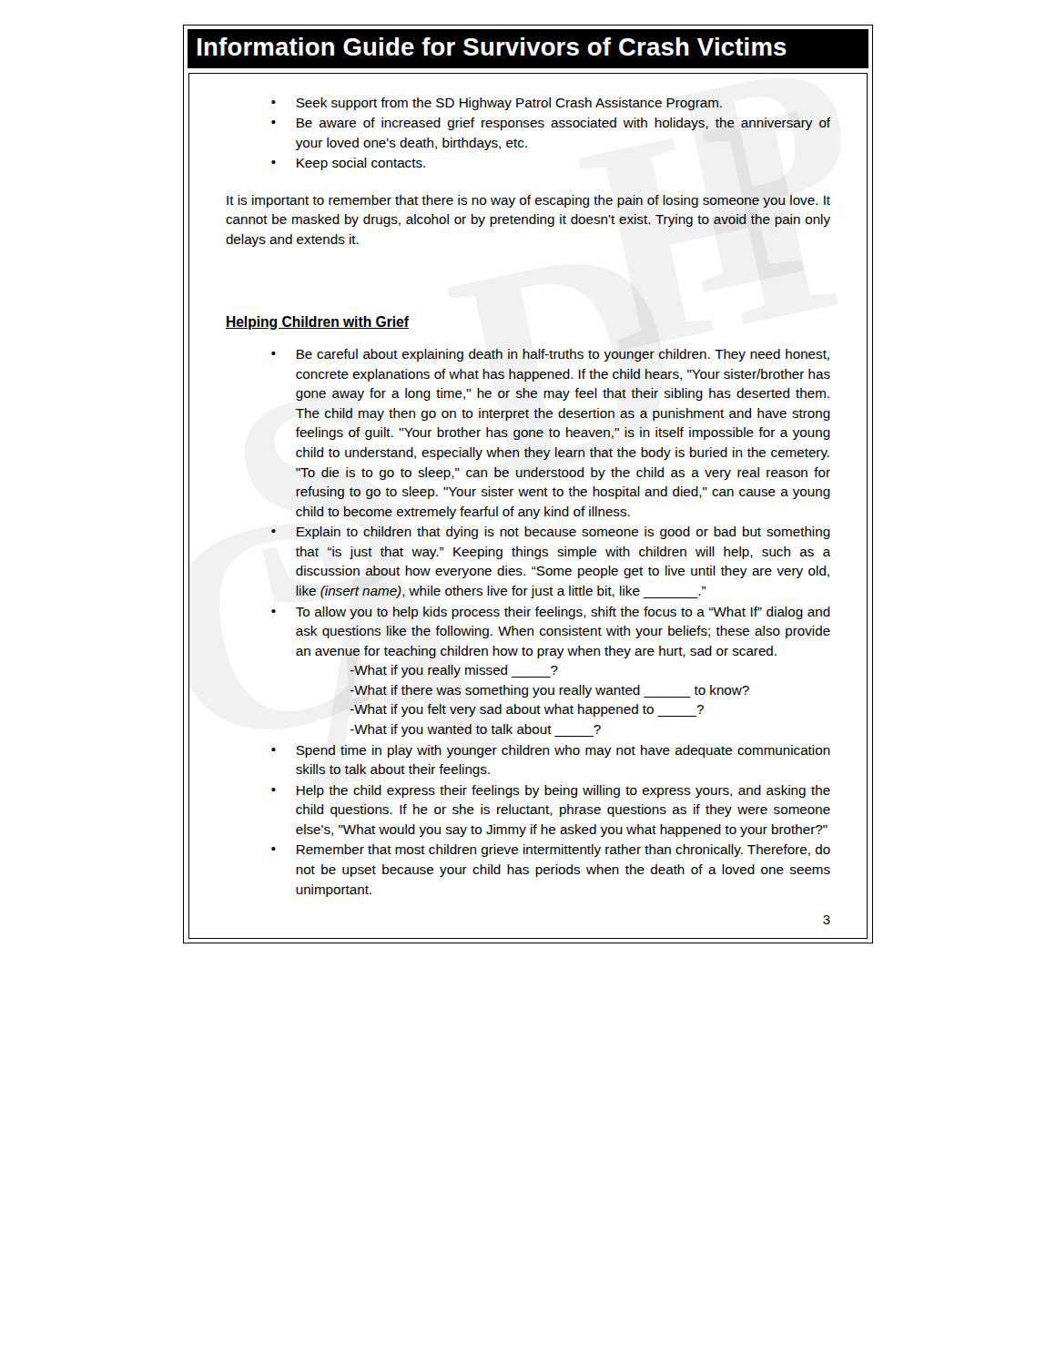Information Guide for Survivors of Crash Victims
C A S D H P
Seek support from the SD Highway Patrol Crash Assistance Program.
Be aware of increased grief responses associated with holidays, the anniversary of your loved one's death, birthdays, etc.
Keep social contacts.
It is important to remember that there is no way of escaping the pain of losing someone you love. It cannot be masked by drugs, alcohol or by pretending it doesn't exist. Trying to avoid the pain only delays and extends it.
Helping Children with Grief
Be careful about explaining death in half-truths to younger children. They need honest, concrete explanations of what has happened. If the child hears, "Your sister/brother has gone away for a long time," he or she may feel that their sibling has deserted them. The child may then go on to interpret the desertion as a punishment and have strong feelings of guilt. "Your brother has gone to heaven," is in itself impossible for a young child to understand, especially when they learn that the body is buried in the cemetery. "To die is to go to sleep," can be understood by the child as a very real reason for refusing to go to sleep. "Your sister went to the hospital and died," can cause a young child to become extremely fearful of any kind of illness.
Explain to children that dying is not because someone is good or bad but something that “is just that way.” Keeping things simple with children will help, such as a discussion about how everyone dies. “Some people get to live until they are very old, like (insert name), while others live for just a little bit, like _______.”
To allow you to help kids process their feelings, shift the focus to a “What If” dialog and ask questions like the following. When consistent with your beliefs; these also provide an avenue for teaching children how to pray when they are hurt, sad or scared.
-What if you really missed _____?
-What if there was something you really wanted ______ to know?
-What if you felt very sad about what happened to _____?
-What if you wanted to talk about _____?
Spend time in play with younger children who may not have adequate communication skills to talk about their feelings.
Help the child express their feelings by being willing to express yours, and asking the child questions. If he or she is reluctant, phrase questions as if they were someone else's, "What would you say to Jimmy if he asked you what happened to your brother?"
Remember that most children grieve intermittently rather than chronically. Therefore, do not be upset because your child has periods when the death of a loved one seems unimportant.
3